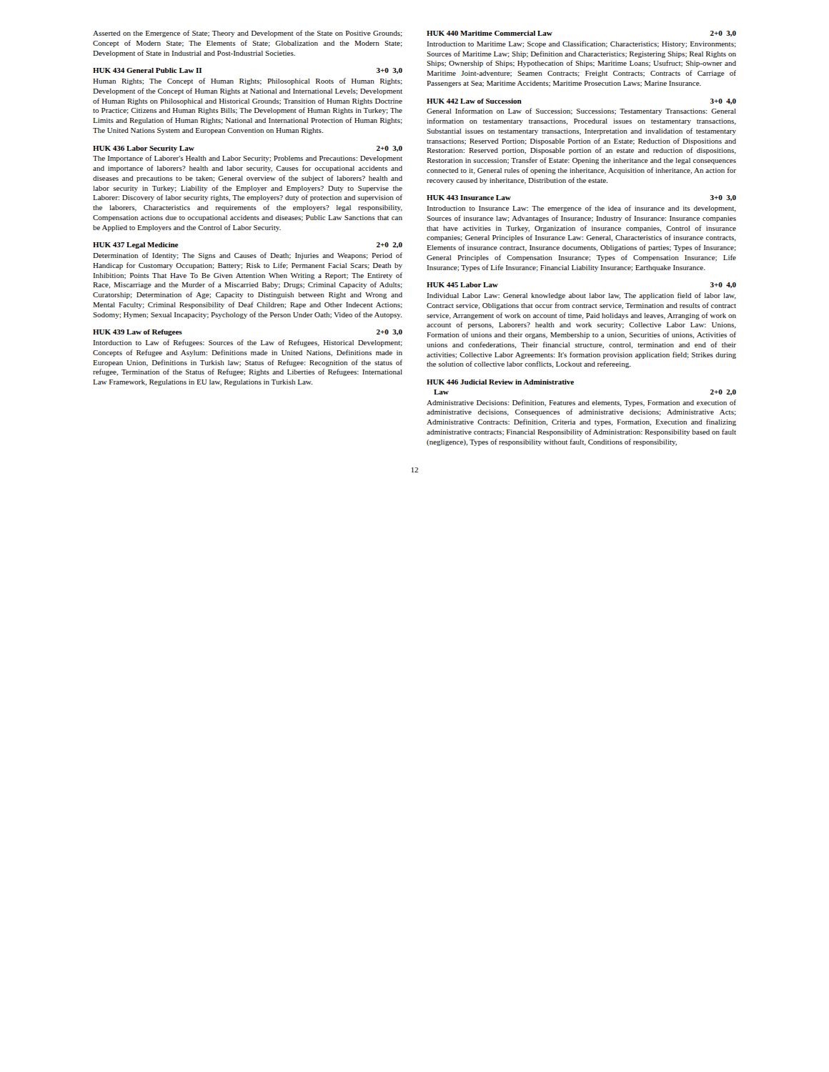Asserted on the Emergence of State; Theory and Development of the State on Positive Grounds; Concept of Modern State; The Elements of State; Globalization and the Modern State; Development of State in Industrial and Post-Industrial Societies.
HUK 434 General Public Law II 3+0 3,0
Human Rights; The Concept of Human Rights; Philosophical Roots of Human Rights; Development of the Concept of Human Rights at National and International Levels; Development of Human Rights on Philosophical and Historical Grounds; Transition of Human Rights Doctrine to Practice; Citizens and Human Rights Bills; The Development of Human Rights in Turkey; The Limits and Regulation of Human Rights; National and International Protection of Human Rights; The United Nations System and European Convention on Human Rights.
HUK 436 Labor Security Law 2+0 3,0
The Importance of Laborer's Health and Labor Security; Problems and Precautions: Development and importance of laborers? health and labor security, Causes for occupational accidents and diseases and precautions to be taken; General overview of the subject of laborers? health and labor security in Turkey; Liability of the Employer and Employers? Duty to Supervise the Laborer: Discovery of labor security rights, The employers? duty of protection and supervision of the laborers, Characteristics and requirements of the employers? legal responsibility, Compensation actions due to occupational accidents and diseases; Public Law Sanctions that can be Applied to Employers and the Control of Labor Security.
HUK 437 Legal Medicine 2+0 2,0
Determination of Identity; The Signs and Causes of Death; Injuries and Weapons; Period of Handicap for Customary Occupation; Battery; Risk to Life; Permanent Facial Scars; Death by Inhibition; Points That Have To Be Given Attention When Writing a Report; The Entirety of Race, Miscarriage and the Murder of a Miscarried Baby; Drugs; Criminal Capacity of Adults; Curatorship; Determination of Age; Capacity to Distinguish between Right and Wrong and Mental Faculty; Criminal Responsibility of Deaf Children; Rape and Other Indecent Actions; Sodomy; Hymen; Sexual Incapacity; Psychology of the Person Under Oath; Video of the Autopsy.
HUK 439 Law of Refugees 2+0 3,0
Intorduction to Law of Refugees: Sources of the Law of Refugees, Historical Development; Concepts of Refugee and Asylum: Definitions made in United Nations, Definitions made in European Union, Definitions in Turkish law; Status of Refugee: Recognition of the status of refugee, Termination of the Status of Refugee; Rights and Liberties of Refugees: International Law Framework, Regulations in EU law, Regulations in Turkish Law.
HUK 440 Maritime Commercial Law 2+0 3,0
Introduction to Maritime Law; Scope and Classification; Characteristics; History; Environments; Sources of Maritime Law; Ship; Definition and Characteristics; Registering Ships; Real Rights on Ships; Ownership of Ships; Hypothecation of Ships; Maritime Loans; Usufruct; Ship-owner and Maritime Joint-adventure; Seamen Contracts; Freight Contracts; Contracts of Carriage of Passengers at Sea; Maritime Accidents; Maritime Prosecution Laws; Marine Insurance.
HUK 442 Law of Succession 3+0 4,0
General Information on Law of Succession; Successions; Testamentary Transactions: General information on testamentary transactions, Procedural issues on testamentary transactions, Substantial issues on testamentary transactions, Interpretation and invalidation of testamentary transactions; Reserved Portion; Disposable Portion of an Estate; Reduction of Dispositions and Restoration: Reserved portion, Disposable portion of an estate and reduction of dispositions, Restoration in succession; Transfer of Estate: Opening the inheritance and the legal consequences connected to it, General rules of opening the inheritance, Acquisition of inheritance, An action for recovery caused by inheritance, Distribution of the estate.
HUK 443 Insurance Law 3+0 3,0
Introduction to Insurance Law: The emergence of the idea of insurance and its development, Sources of insurance law; Advantages of Insurance; Industry of Insurance: Insurance companies that have activities in Turkey, Organization of insurance companies, Control of insurance companies; General Principles of Insurance Law: General, Characteristics of insurance contracts, Elements of insurance contract, Insurance documents, Obligations of parties; Types of Insurance; General Principles of Compensation Insurance; Types of Compensation Insurance; Life Insurance; Types of Life Insurance; Financial Liability Insurance; Earthquake Insurance.
HUK 445 Labor Law 3+0 4,0
Individual Labor Law: General knowledge about labor law, The application field of labor law, Contract service, Obligations that occur from contract service, Termination and results of contract service, Arrangement of work on account of time, Paid holidays and leaves, Arranging of work on account of persons, Laborers? health and work security; Collective Labor Law: Unions, Formation of unions and their organs, Membership to a union, Securities of unions, Activities of unions and confederations, Their financial structure, control, termination and end of their activities; Collective Labor Agreements: It's formation provision application field; Strikes during the solution of collective labor conflicts, Lockout and refereeing.
HUK 446 Judicial Review in Administrative
Law 2+0 2,0
Administrative Decisions: Definition, Features and elements, Types, Formation and execution of administrative decisions, Consequences of administrative decisions; Administrative Acts; Administrative Contracts: Definition, Criteria and types, Formation, Execution and finalizing administrative contracts; Financial Responsibility of Administration: Responsibility based on fault (negligence), Types of responsibility without fault, Conditions of responsibility,
12